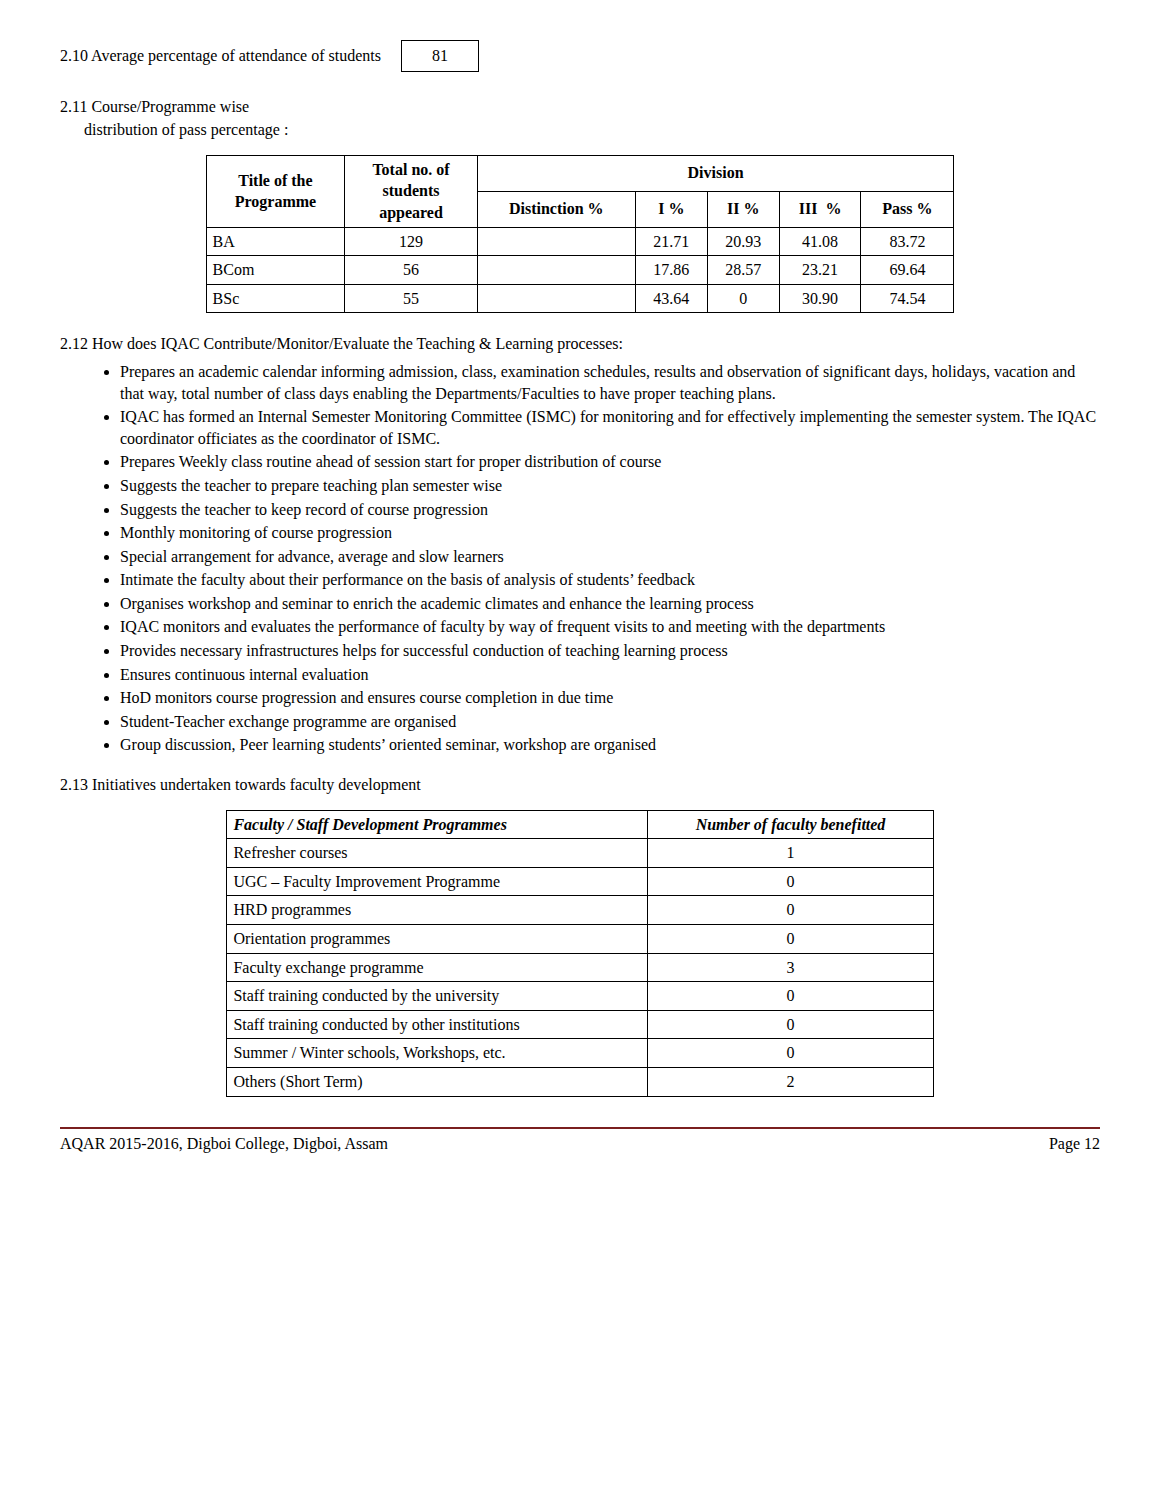2.10 Average percentage of attendance of students 81
2.11 Course/Programme wise
distribution of pass percentage :
| Title of the Programme | Total no. of students appeared | Division |
| --- | --- | --- |
| Distinction % | I % | II % | III % | Pass % |
| BA | 129 | | 21.71 | 20.93 | 41.08 | 83.72 |
| BCom | 56 | | 17.86 | 28.57 | 23.21 | 69.64 |
| BSc | 55 | | 43.64 | 0 | 30.90 | 74.54 |
2.12 How does IQAC Contribute/Monitor/Evaluate the Teaching & Learning processes:
Prepares an academic calendar informing admission, class, examination schedules, results and observation of significant days, holidays, vacation and that way, total number of class days enabling the Departments/Faculties to have proper teaching plans.
IQAC has formed an Internal Semester Monitoring Committee (ISMC) for monitoring and for effectively implementing the semester system. The IQAC coordinator officiates as the coordinator of ISMC.
Prepares Weekly class routine ahead of session start for proper distribution of course
Suggests the teacher to prepare teaching plan semester wise
Suggests the teacher to keep record of course progression
Monthly monitoring of course progression
Special arrangement for advance, average and slow learners
Intimate the faculty about their performance on the basis of analysis of students’ feedback
Organises workshop and seminar to enrich the academic climates and enhance the learning process
IQAC monitors and evaluates the performance of faculty by way of frequent visits to and meeting with the departments
Provides necessary infrastructures helps for successful conduction of teaching learning process
Ensures continuous internal evaluation
HoD monitors course progression and ensures course completion in due time
Student-Teacher exchange programme are organised
Group discussion, Peer learning students’ oriented seminar, workshop are organised
2.13 Initiatives undertaken towards faculty development
| Faculty / Staff Development Programmes | Number of faculty benefitted |
| --- | --- |
| Refresher courses | 1 |
| UGC – Faculty Improvement Programme | 0 |
| HRD programmes | 0 |
| Orientation programmes | 0 |
| Faculty exchange programme | 3 |
| Staff training conducted by the university | 0 |
| Staff training conducted by other institutions | 0 |
| Summer / Winter schools, Workshops, etc. | 0 |
| Others (Short Term) | 2 |
AQAR 2015-2016, Digboi College, Digboi, Assam Page 12